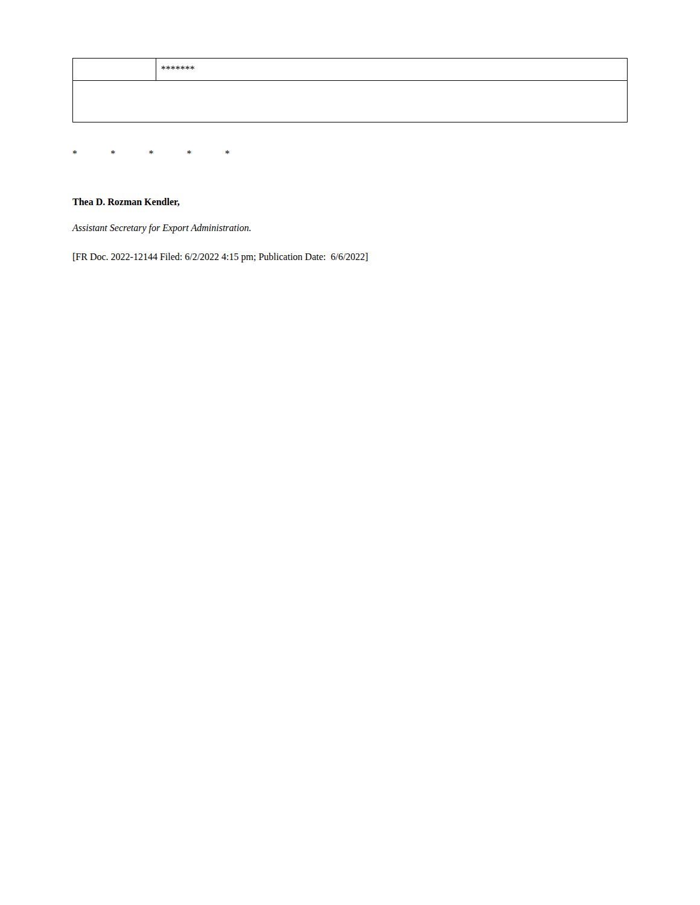| | ******* |
* * * * *
Thea D. Rozman Kendler,
Assistant Secretary for Export Administration.
[FR Doc. 2022-12144 Filed: 6/2/2022 4:15 pm; Publication Date: 6/6/2022]